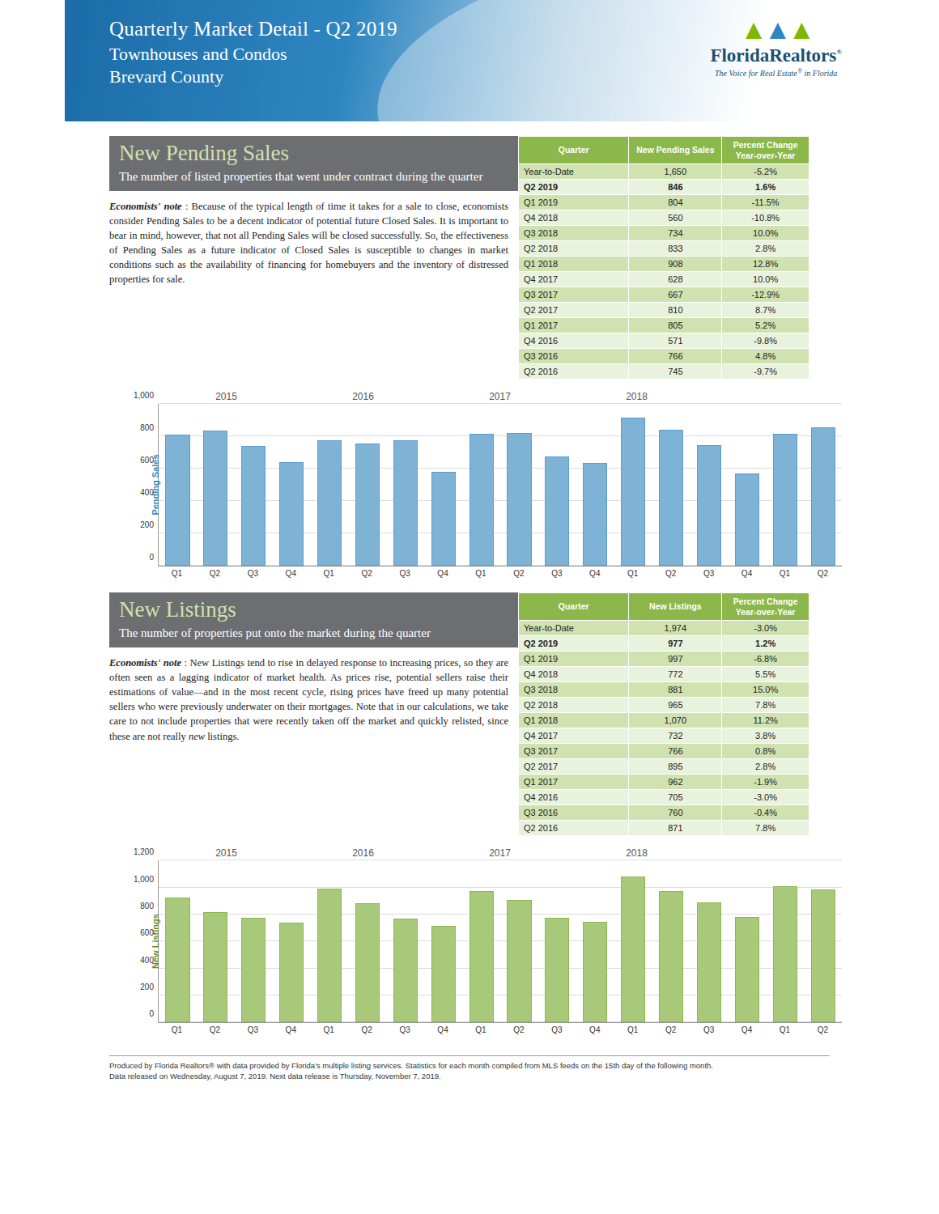Quarterly Market Detail - Q2 2019
Townhouses and Condos
Brevard County
▲▲▲
FloridaRealtors®
The Voice for Real Estate® in Florida
New Pending Sales
The number of listed properties that went under contract during the quarter
Economists' note : Because of the typical length of time it takes for a sale to close, economists consider Pending Sales to be a decent indicator of potential future Closed Sales. It is important to bear in mind, however, that not all Pending Sales will be closed successfully. So, the effectiveness of Pending Sales as a future indicator of Closed Sales is susceptible to changes in market conditions such as the availability of financing for homebuyers and the inventory of distressed properties for sale.
| Quarter | New Pending Sales | Percent Change Year-over-Year |
| --- | --- | --- |
| Year-to-Date | 1,650 | -5.2% |
| Q2 2019 | 846 | 1.6% |
| Q1 2019 | 804 | -11.5% |
| Q4 2018 | 560 | -10.8% |
| Q3 2018 | 734 | 10.0% |
| Q2 2018 | 833 | 2.8% |
| Q1 2018 | 908 | 12.8% |
| Q4 2017 | 628 | 10.0% |
| Q3 2017 | 667 | -12.9% |
| Q2 2017 | 810 | 8.7% |
| Q1 2017 | 805 | 5.2% |
| Q4 2016 | 571 | -9.8% |
| Q3 2016 | 766 | 4.8% |
| Q2 2016 | 745 | -9.7% |
2015
2016
2017
2018
Pending Sales
0
200
400
600
800
1,000
Q1
Q2
Q3
Q4
Q1
Q2
Q3
Q4
Q1
Q2
Q3
Q4
Q1
Q2
Q3
Q4
Q1
Q2
New Listings
The number of properties put onto the market during the quarter
Economists' note : New Listings tend to rise in delayed response to increasing prices, so they are often seen as a lagging indicator of market health. As prices rise, potential sellers raise their estimations of value—and in the most recent cycle, rising prices have freed up many potential sellers who were previously underwater on their mortgages. Note that in our calculations, we take care to not include properties that were recently taken off the market and quickly relisted, since these are not really new listings.
| Quarter | New Listings | Percent Change Year-over-Year |
| --- | --- | --- |
| Year-to-Date | 1,974 | -3.0% |
| Q2 2019 | 977 | 1.2% |
| Q1 2019 | 997 | -6.8% |
| Q4 2018 | 772 | 5.5% |
| Q3 2018 | 881 | 15.0% |
| Q2 2018 | 965 | 7.8% |
| Q1 2018 | 1,070 | 11.2% |
| Q4 2017 | 732 | 3.8% |
| Q3 2017 | 766 | 0.8% |
| Q2 2017 | 895 | 2.8% |
| Q1 2017 | 962 | -1.9% |
| Q4 2016 | 705 | -3.0% |
| Q3 2016 | 760 | -0.4% |
| Q2 2016 | 871 | 7.8% |
2015
2016
2017
2018
New Listings
0
200
400
600
800
1,000
1,200
Q1
Q2
Q3
Q4
Q1
Q2
Q3
Q4
Q1
Q2
Q3
Q4
Q1
Q2
Q3
Q4
Q1
Q2
Produced by Florida Realtors® with data provided by Florida's multiple listing services. Statistics for each month compiled from MLS feeds on the 15th day of the following month.
Data released on Wednesday, August 7, 2019. Next data release is Thursday, November 7, 2019.